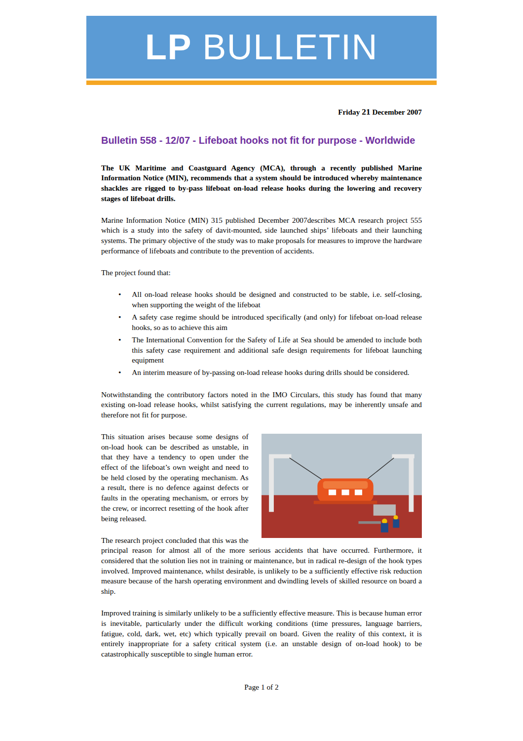LP BULLETIN
Friday 21 December 2007
Bulletin 558 - 12/07 - Lifeboat hooks not fit for purpose - Worldwide
The UK Maritime and Coastguard Agency (MCA), through a recently published Marine Information Notice (MIN), recommends that a system should be introduced whereby maintenance shackles are rigged to by-pass lifeboat on-load release hooks during the lowering and recovery stages of lifeboat drills.
Marine Information Notice (MIN) 315 published December 2007describes MCA research project 555 which is a study into the safety of davit-mounted, side launched ships’ lifeboats and their launching systems. The primary objective of the study was to make proposals for measures to improve the hardware performance of lifeboats and contribute to the prevention of accidents.
The project found that:
All on-load release hooks should be designed and constructed to be stable, i.e. self-closing, when supporting the weight of the lifeboat
A safety case regime should be introduced specifically (and only) for lifeboat on-load release hooks, so as to achieve this aim
The International Convention for the Safety of Life at Sea should be amended to include both this safety case requirement and additional safe design requirements for lifeboat launching equipment
An interim measure of by-passing on-load release hooks during drills should be considered.
Notwithstanding the contributory factors noted in the IMO Circulars, this study has found that many existing on-load release hooks, whilst satisfying the current regulations, may be inherently unsafe and therefore not fit for purpose.
This situation arises because some designs of on-load hook can be described as unstable, in that they have a tendency to open under the effect of the lifeboat’s own weight and need to be held closed by the operating mechanism. As a result, there is no defence against defects or faults in the operating mechanism, or errors by the crew, or incorrect resetting of the hook after being released.
The research project concluded that this was the principal reason for almost all of the more serious accidents that have occurred. Furthermore, it considered that the solution lies not in training or maintenance, but in radical re-design of the hook types involved. Improved maintenance, whilst desirable, is unlikely to be a sufficiently effective risk reduction measure because of the harsh operating environment and dwindling levels of skilled resource on board a ship.
Improved training is similarly unlikely to be a sufficiently effective measure. This is because human error is inevitable, particularly under the difficult working conditions (time pressures, language barriers, fatigue, cold, dark, wet, etc) which typically prevail on board. Given the reality of this context, it is entirely inappropriate for a safety critical system (i.e. an unstable design of on-load hook) to be catastrophically susceptible to single human error.
Page 1 of 2